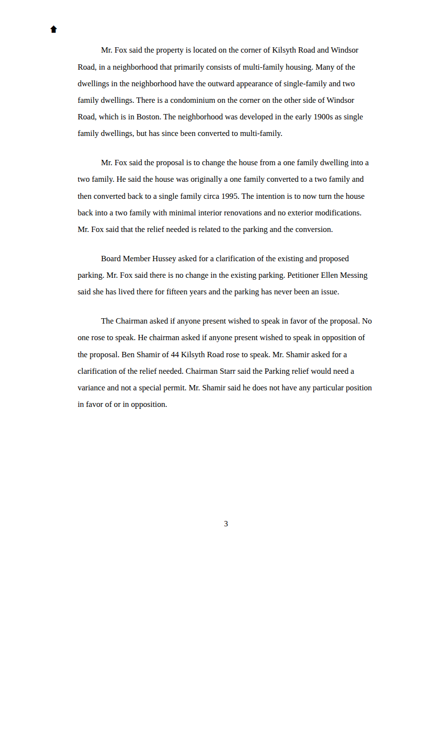🡅
Mr. Fox said the property is located on the corner of Kilsyth Road and Windsor Road, in a neighborhood that primarily consists of multi-family housing. Many of the dwellings in the neighborhood have the outward appearance of single-family and two family dwellings. There is a condominium on the corner on the other side of Windsor Road, which is in Boston. The neighborhood was developed in the early 1900s as single family dwellings, but has since been converted to multi-family.
Mr. Fox said the proposal is to change the house from a one family dwelling into a two family. He said the house was originally a one family converted to a two family and then converted back to a single family circa 1995. The intention is to now turn the house back into a two family with minimal interior renovations and no exterior modifications. Mr. Fox said that the relief needed is related to the parking and the conversion.
Board Member Hussey asked for a clarification of the existing and proposed parking. Mr. Fox said there is no change in the existing parking. Petitioner Ellen Messing said she has lived there for fifteen years and the parking has never been an issue.
The Chairman asked if anyone present wished to speak in favor of the proposal. No one rose to speak. He chairman asked if anyone present wished to speak in opposition of the proposal. Ben Shamir of 44 Kilsyth Road rose to speak. Mr. Shamir asked for a clarification of the relief needed. Chairman Starr said the Parking relief would need a variance and not a special permit. Mr. Shamir said he does not have any particular position in favor of or in opposition.
3